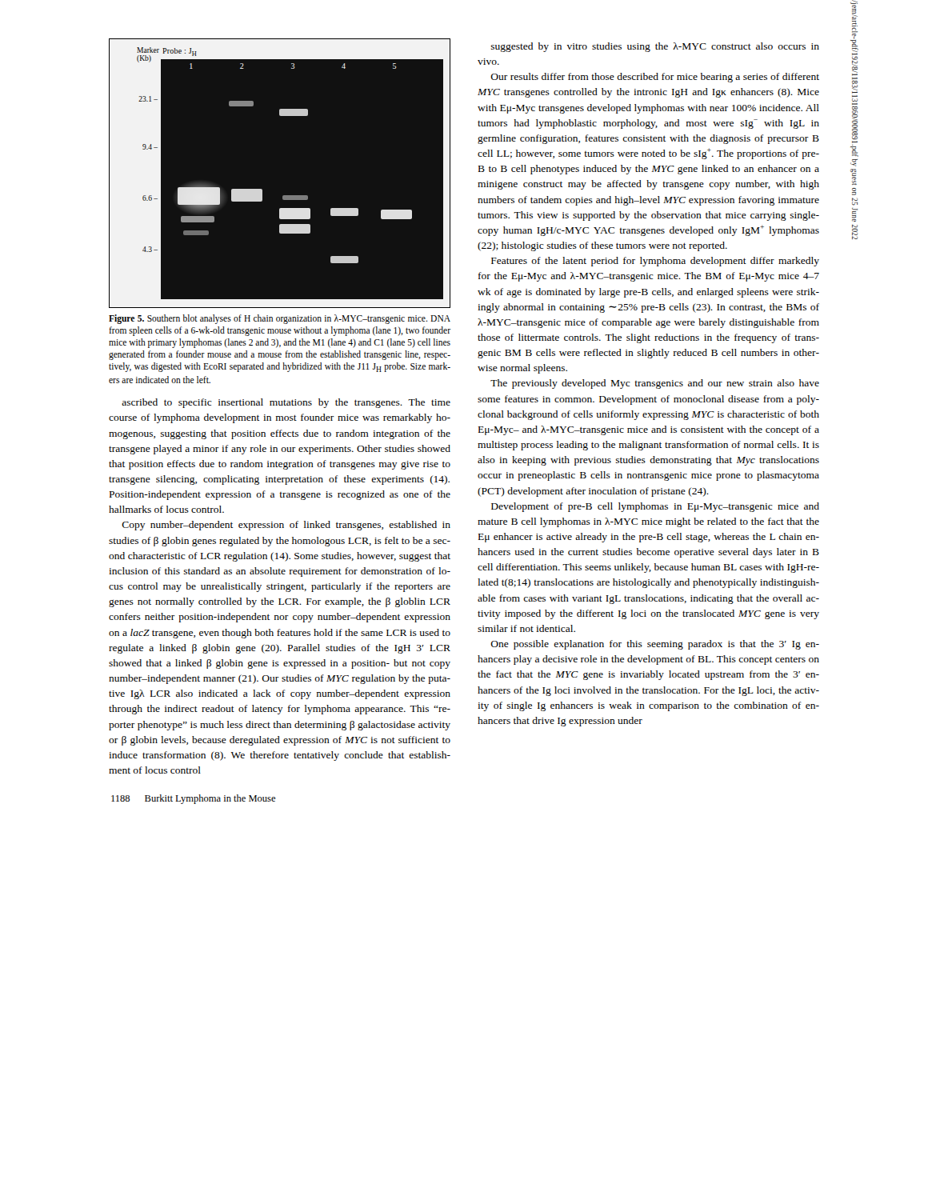Probe : JH
Marker
(Kb)
23.1 –
9.4 –
6.6 –
4.3 –
1 2 3 4 5
Figure 5. Southern blot analyses of H chain organization in λ-MYC–transgenic mice. DNA from spleen cells of a 6-wk-old transgenic mouse without a lymphoma (lane 1), two founder mice with primary lymphomas (lanes 2 and 3), and the M1 (lane 4) and C1 (lane 5) cell lines generated from a founder mouse and a mouse from the established transgenic line, respectively, was digested with EcoRI separated and hybridized with the J11 JH probe. Size markers are indicated on the left.
ascribed to specific insertional mutations by the transgenes. The time course of lymphoma development in most founder mice was remarkably homogenous, suggesting that position effects due to random integration of the transgene played a minor if any role in our experiments. Other studies showed that position effects due to random integration of transgenes may give rise to transgene silencing, complicating interpretation of these experiments (14). Position-independent expression of a transgene is recognized as one of the hallmarks of locus control.
Copy number–dependent expression of linked transgenes, established in studies of β globin genes regulated by the homologous LCR, is felt to be a second characteristic of LCR regulation (14). Some studies, however, suggest that inclusion of this standard as an absolute requirement for demonstration of locus control may be unrealistically stringent, particularly if the reporters are genes not normally controlled by the LCR. For example, the β globlin LCR confers neither position-independent nor copy number–dependent expression on a lacZ transgene, even though both features hold if the same LCR is used to regulate a linked β globin gene (20). Parallel studies of the IgH 3′ LCR showed that a linked β globin gene is expressed in a position- but not copy number–independent manner (21). Our studies of MYC regulation by the putative Igλ LCR also indicated a lack of copy number–dependent expression through the indirect readout of latency for lymphoma appearance. This “reporter phenotype” is much less direct than determining β galactosidase activity or β globin levels, because deregulated expression of MYC is not sufficient to induce transformation (8). We therefore tentatively conclude that establishment of locus control
suggested by in vitro studies using the λ-MYC construct also occurs in vivo.
Our results differ from those described for mice bearing a series of different MYC transgenes controlled by the intronic IgH and Igκ enhancers (8). Mice with Eμ-Myc transgenes developed lymphomas with near 100% incidence. All tumors had lymphoblastic morphology, and most were sIg− with IgL in germline configuration, features consistent with the diagnosis of precursor B cell LL; however, some tumors were noted to be sIg+. The proportions of pre-B to B cell phenotypes induced by the MYC gene linked to an enhancer on a minigene construct may be affected by transgene copy number, with high numbers of tandem copies and high–level MYC expression favoring immature tumors. This view is supported by the observation that mice carrying single-copy human IgH/c-MYC YAC transgenes developed only IgM+ lymphomas (22); histologic studies of these tumors were not reported.
Features of the latent period for lymphoma development differ markedly for the Eμ-Myc and λ-MYC–transgenic mice. The BM of Eμ-Myc mice 4–7 wk of age is dominated by large pre-B cells, and enlarged spleens were strikingly abnormal in containing ∼25% pre-B cells (23). In contrast, the BMs of λ-MYC–transgenic mice of comparable age were barely distinguishable from those of littermate controls. The slight reductions in the frequency of transgenic BM B cells were reflected in slightly reduced B cell numbers in otherwise normal spleens.
The previously developed Myc transgenics and our new strain also have some features in common. Development of monoclonal disease from a polyclonal background of cells uniformly expressing MYC is characteristic of both Eμ-Myc– and λ-MYC–transgenic mice and is consistent with the concept of a multistep process leading to the malignant transformation of normal cells. It is also in keeping with previous studies demonstrating that Myc translocations occur in preneoplastic B cells in nontransgenic mice prone to plasmacytoma (PCT) development after inoculation of pristane (24).
Development of pre-B cell lymphomas in Eμ-Myc–transgenic mice and mature B cell lymphomas in λ-MYC mice might be related to the fact that the Eμ enhancer is active already in the pre-B cell stage, whereas the L chain enhancers used in the current studies become operative several days later in B cell differentiation. This seems unlikely, because human BL cases with IgH-related t(8;14) translocations are histologically and phenotypically indistinguishable from cases with variant IgL translocations, indicating that the overall activity imposed by the different Ig loci on the translocated MYC gene is very similar if not identical.
One possible explanation for this seeming paradox is that the 3′ Ig enhancers play a decisive role in the development of BL. This concept centers on the fact that the MYC gene is invariably located upstream from the 3′ enhancers of the Ig loci involved in the translocation. For the IgL loci, the activity of single Ig enhancers is weak in comparison to the combination of enhancers that drive Ig expression under
1188 Burkitt Lymphoma in the Mouse
Downloaded from http://rupress.org/jem/article-pdf/192/8/1183/1131860/000891.pdf by guest on 25 June 2022